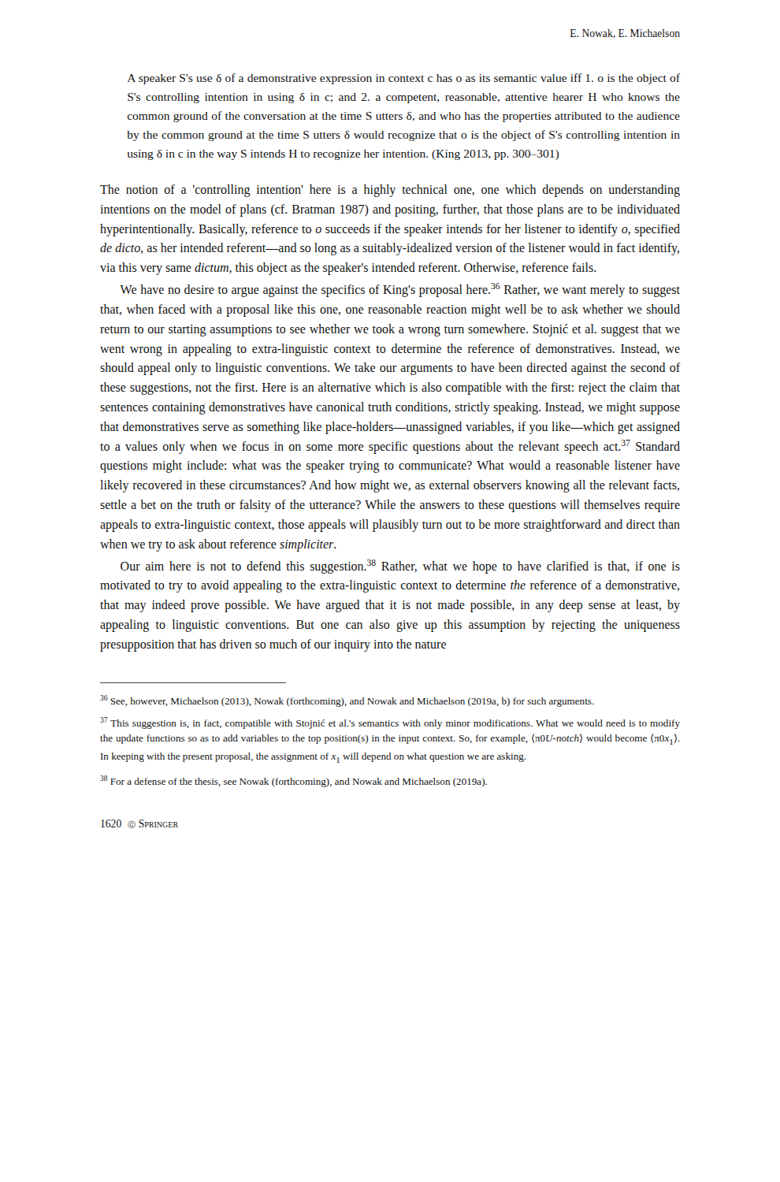E. Nowak, E. Michaelson
A speaker S's use δ of a demonstrative expression in context c has o as its semantic value iff 1. o is the object of S's controlling intention in using δ in c; and 2. a competent, reasonable, attentive hearer H who knows the common ground of the conversation at the time S utters δ, and who has the properties attributed to the audience by the common ground at the time S utters δ would recognize that o is the object of S's controlling intention in using δ in c in the way S intends H to recognize her intention. (King 2013, pp. 300–301)
The notion of a 'controlling intention' here is a highly technical one, one which depends on understanding intentions on the model of plans (cf. Bratman 1987) and positing, further, that those plans are to be individuated hyperintentionally. Basically, reference to o succeeds if the speaker intends for her listener to identify o, specified de dicto, as her intended referent—and so long as a suitably-idealized version of the listener would in fact identify, via this very same dictum, this object as the speaker's intended referent. Otherwise, reference fails.
We have no desire to argue against the specifics of King's proposal here.36 Rather, we want merely to suggest that, when faced with a proposal like this one, one reasonable reaction might well be to ask whether we should return to our starting assumptions to see whether we took a wrong turn somewhere. Stojnić et al. suggest that we went wrong in appealing to extra-linguistic context to determine the reference of demonstratives. Instead, we should appeal only to linguistic conventions. We take our arguments to have been directed against the second of these suggestions, not the first. Here is an alternative which is also compatible with the first: reject the claim that sentences containing demonstratives have canonical truth conditions, strictly speaking. Instead, we might suppose that demonstratives serve as something like place-holders—unassigned variables, if you like—which get assigned to a values only when we focus in on some more specific questions about the relevant speech act.37 Standard questions might include: what was the speaker trying to communicate? What would a reasonable listener have likely recovered in these circumstances? And how might we, as external observers knowing all the relevant facts, settle a bet on the truth or falsity of the utterance? While the answers to these questions will themselves require appeals to extra-linguistic context, those appeals will plausibly turn out to be more straightforward and direct than when we try to ask about reference simpliciter.
Our aim here is not to defend this suggestion.38 Rather, what we hope to have clarified is that, if one is motivated to try to avoid appealing to the extra-linguistic context to determine the reference of a demonstrative, that may indeed prove possible. We have argued that it is not made possible, in any deep sense at least, by appealing to linguistic conventions. But one can also give up this assumption by rejecting the uniqueness presupposition that has driven so much of our inquiry into the nature
36 See, however, Michaelson (2013), Nowak (forthcoming), and Nowak and Michaelson (2019a, b) for such arguments.
37 This suggestion is, in fact, compatible with Stojnić et al.'s semantics with only minor modifications. What we would need is to modify the update functions so as to add variables to the top position(s) in the input context. So, for example, ⟨π0U-notch⟩ would become ⟨π0x1⟩. In keeping with the present proposal, the assignment of x1 will depend on what question we are asking.
38 For a defense of the thesis, see Nowak (forthcoming), and Nowak and Michaelson (2019a).
1620ⓒ Springer